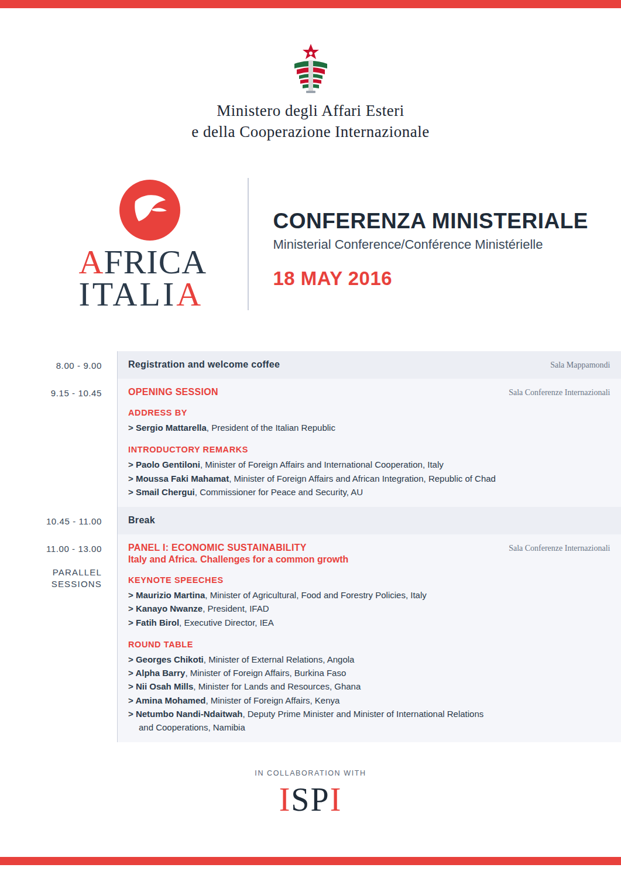Ministero degli Affari Esteri
e della Cooperazione Internazionale
AFRICA
ITALIA
CONFERENZA MINISTERIALE
Ministerial Conference/Conférence Ministérielle
18 MAY 2016
| 8.00 - 9.00 | Registration and welcome coffee Sala Mappamondi |
| 9.15 - 10.45 | OPENING SESSION Sala Conferenze Internazionali ADDRESS BY Sergio Mattarella , President of the Italian Republic INTRODUCTORY REMARKS Paolo Gentiloni , Minister of Foreign Affairs and International Cooperation, Italy Moussa Faki Mahamat , Minister of Foreign Affairs and African Integration, Republic of Chad Smail Chergui , Commissioner for Peace and Security, AU |
| 10.45 - 11.00 | Break |
| 11.00 - 13.00 PARALLEL SESSIONS | PANEL I: ECONOMIC SUSTAINABILITY Sala Conferenze Internazionali Italy and Africa. Challenges for a common growth KEYNOTE SPEECHES Maurizio Martina , Minister of Agricultural, Food and Forestry Policies, Italy Kanayo Nwanze , President, IFAD Fatih Birol , Executive Director, IEA ROUND TABLE Georges Chikoti , Minister of External Relations, Angola Alpha Barry , Minister of Foreign Affairs, Burkina Faso Nii Osah Mills , Minister for Lands and Resources, Ghana Amina Mohamed , Minister of Foreign Affairs, Kenya Netumbo Nandi-Ndaitwah , Deputy Prime Minister and Minister of International Relations and Cooperations, Namibia |
IN COLLABORATION WITH
ISPI